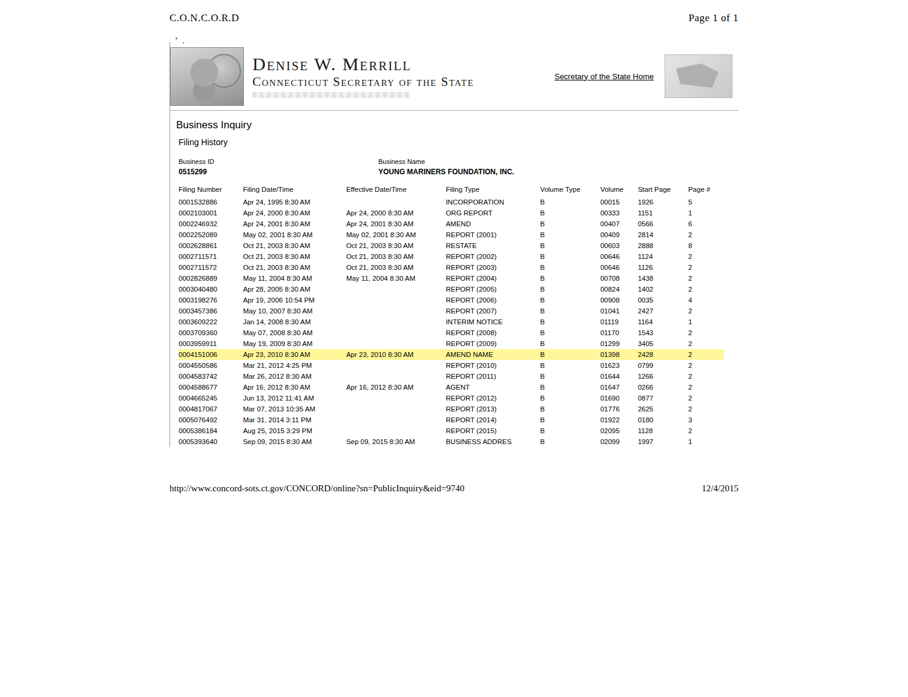C.O.N.C.O.R.D
Page 1 of 1
Denise W. Merrill
Connecticut Secretary of the State
Secretary of the State Home
Business Inquiry
Filing History
Business ID
0515299
Business Name
YOUNG MARINERS FOUNDATION, INC.
| Filing Number | Filing Date/Time | Effective Date/Time | Filing Type | Volume Type | Volume | Start Page | Page # |
| --- | --- | --- | --- | --- | --- | --- | --- |
| 0001532886 | Apr 24, 1995 8:30 AM | | INCORPORATION | B | 00015 | 1926 | 5 |
| 0002103001 | Apr 24, 2000 8:30 AM | Apr 24, 2000 8:30 AM | ORG REPORT | B | 00333 | 1151 | 1 |
| 0002246932 | Apr 24, 2001 8:30 AM | Apr 24, 2001 8:30 AM | AMEND | B | 00407 | 0566 | 6 |
| 0002252089 | May 02, 2001 8:30 AM | May 02, 2001 8:30 AM | REPORT (2001) | B | 00409 | 2814 | 2 |
| 0002628861 | Oct 21, 2003 8:30 AM | Oct 21, 2003 8:30 AM | RESTATE | B | 00603 | 2888 | 8 |
| 0002711571 | Oct 21, 2003 8:30 AM | Oct 21, 2003 8:30 AM | REPORT (2002) | B | 00646 | 1124 | 2 |
| 0002711572 | Oct 21, 2003 8:30 AM | Oct 21, 2003 8:30 AM | REPORT (2003) | B | 00646 | 1126 | 2 |
| 0002826889 | May 11, 2004 8:30 AM | May 11, 2004 8:30 AM | REPORT (2004) | B | 00708 | 1438 | 2 |
| 0003040480 | Apr 28, 2005 8:30 AM | | REPORT (2005) | B | 00824 | 1402 | 2 |
| 0003198276 | Apr 19, 2006 10:54 PM | | REPORT (2006) | B | 00908 | 0035 | 4 |
| 0003457386 | May 10, 2007 8:30 AM | | REPORT (2007) | B | 01041 | 2427 | 2 |
| 0003609222 | Jan 14, 2008 8:30 AM | | INTERIM NOTICE | B | 01119 | 1164 | 1 |
| 0003709360 | May 07, 2008 8:30 AM | | REPORT (2008) | B | 01170 | 1543 | 2 |
| 0003959911 | May 19, 2009 8:30 AM | | REPORT (2009) | B | 01299 | 3405 | 2 |
| 0004151006 | Apr 23, 2010 8:30 AM | Apr 23, 2010 8:30 AM | AMEND NAME | B | 01398 | 2428 | 2 |
| 0004550586 | Mar 21, 2012 4:25 PM | | REPORT (2010) | B | 01623 | 0799 | 2 |
| 0004583742 | Mar 26, 2012 8:30 AM | | REPORT (2011) | B | 01644 | 1266 | 2 |
| 0004588677 | Apr 16, 2012 8:30 AM | Apr 16, 2012 8:30 AM | AGENT | B | 01647 | 0266 | 2 |
| 0004665245 | Jun 13, 2012 11:41 AM | | REPORT (2012) | B | 01690 | 0877 | 2 |
| 0004817067 | Mar 07, 2013 10:35 AM | | REPORT (2013) | B | 01776 | 2625 | 2 |
| 0005076492 | Mar 31, 2014 3:11 PM | | REPORT (2014) | B | 01922 | 0180 | 3 |
| 0005386184 | Aug 25, 2015 3:29 PM | | REPORT (2015) | B | 02095 | 1128 | 2 |
| 0005393640 | Sep 09, 2015 8:30 AM | Sep 09, 2015 8:30 AM | BUSINESS ADDRES | B | 02099 | 1997 | 1 |
http://www.concord-sots.ct.gov/CONCORD/online?sn=PublicInquiry&eid=9740
12/4/2015